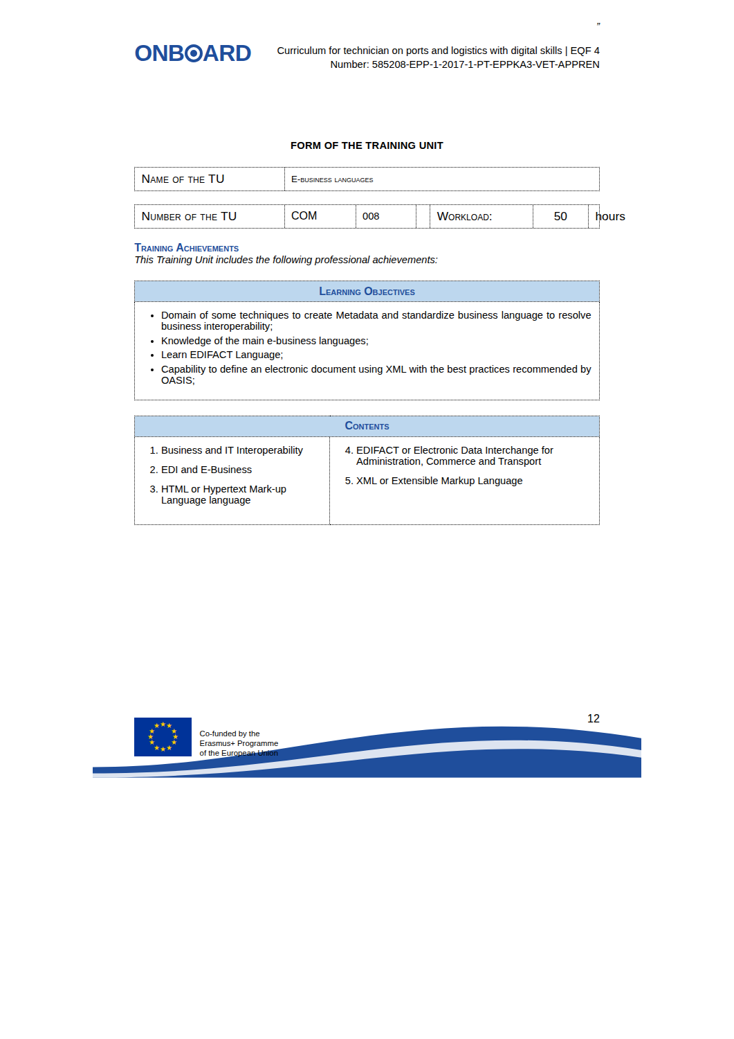”
ONB ARD
Curriculum for technician on ports and logistics with digital skills | EQF 4
Number: 585208-EPP-1-2017-1-PT-EPPKA3-VET-APPREN
FORM OF THE TRAINING UNIT
Name of the TU
E-business languages
Number of the TU
COM
008
Workload:
50
hours
Training Achievements
This Training Unit includes the following professional achievements:
| Learning Objectives |
| --- |
| Domain of some techniques to create Metadata and standardize business language to resolve business interoperability; Knowledge of the main e-business languages; Learn EDIFACT Language; Capability to define an electronic document using XML with the best practices recommended by OASIS; |
| Contents |
| --- |
| Business and IT Interoperability EDI and E-Business HTML or Hypertext Mark-up Language language | EDIFACT or Electronic Data Interchange for Administration, Commerce and Transport XML or Extensible Markup Language |
★ ★ ★ ★ ★ ★ ★ ★ ★ ★ ★ ★
Co-funded by the
Erasmus+ Programme
of the European Union
12